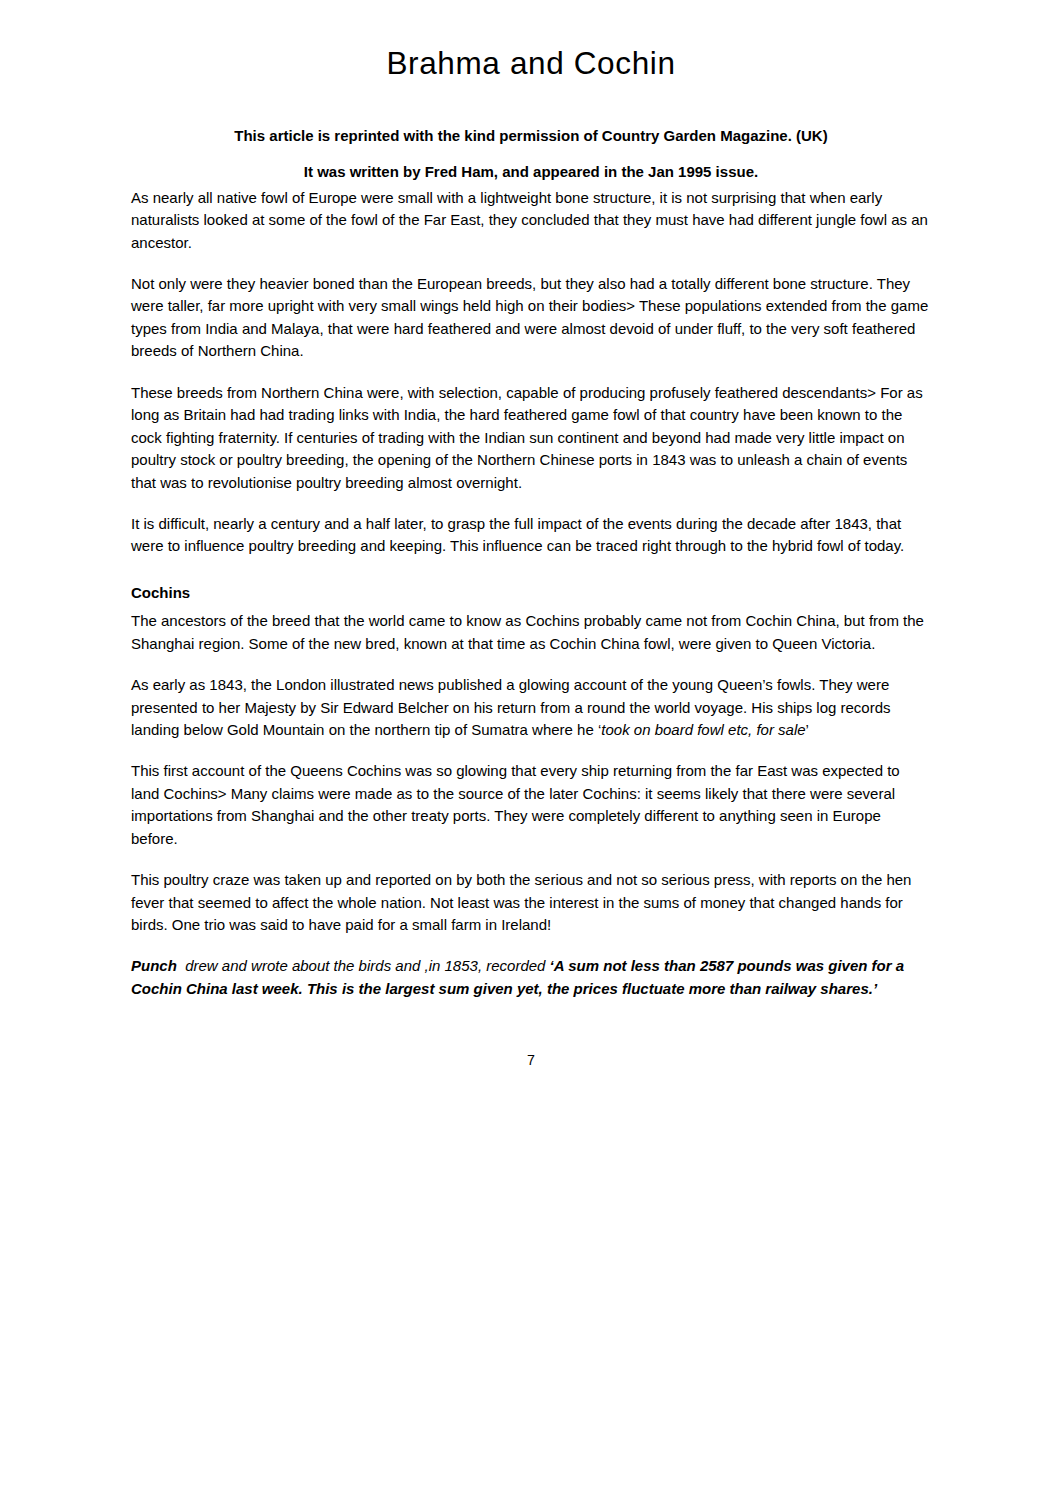Brahma and Cochin
This article is reprinted with the kind permission of Country Garden Magazine. (UK)
It was written by Fred Ham, and appeared in the Jan 1995 issue.
As nearly all native fowl of Europe were small with a lightweight bone structure, it is not surprising that when early naturalists looked at some of the fowl of the Far East, they concluded that they must have had different jungle fowl as an ancestor.
Not only were they heavier boned than the European breeds, but they also had a totally different bone structure. They were taller, far more upright with very small wings held high on their bodies> These populations extended from the game types from India and Malaya, that were hard feathered and were almost devoid of under fluff, to the very soft feathered breeds of Northern China.
These breeds from Northern China were, with selection, capable of producing profusely feathered descendants> For as long as Britain had had trading links with India, the hard feathered game fowl of that country have been known to the cock fighting fraternity. If centuries of trading with the Indian sun continent and beyond had made very little impact on poultry stock or poultry breeding, the opening of the Northern Chinese ports in 1843 was to unleash a chain of events that was to revolutionise poultry breeding almost overnight.
It is difficult, nearly a century and a half later, to grasp the full impact of the events during the decade after 1843, that were to influence poultry breeding and keeping. This influence can be traced right through to the hybrid fowl of today.
Cochins
The ancestors of the breed that the world came to know as Cochins probably came not from Cochin China, but from the Shanghai region. Some of the new bred, known at that time as Cochin China fowl, were given to Queen Victoria.
As early as 1843, the London illustrated news published a glowing account of the young Queen’s fowls. They were presented to her Majesty by Sir Edward Belcher on his return from a round the world voyage. His ships log records landing below Gold Mountain on the northern tip of Sumatra where he ‘took on board fowl etc, for sale’
This first account of the Queens Cochins was so glowing that every ship returning from the far East was expected to land Cochins> Many claims were made as to the source of the later Cochins: it seems likely that there were several importations from Shanghai and the other treaty ports. They were completely different to anything seen in Europe before.
This poultry craze was taken up and reported on by both the serious and not so serious press, with reports on the hen fever that seemed to affect the whole nation. Not least was the interest in the sums of money that changed hands for birds. One trio was said to have paid for a small farm in Ireland!
Punch drew and wrote about the birds and ,in 1853, recorded ‘A sum not less than 2587 pounds was given for a Cochin China last week. This is the largest sum given yet, the prices fluctuate more than railway shares.’
7